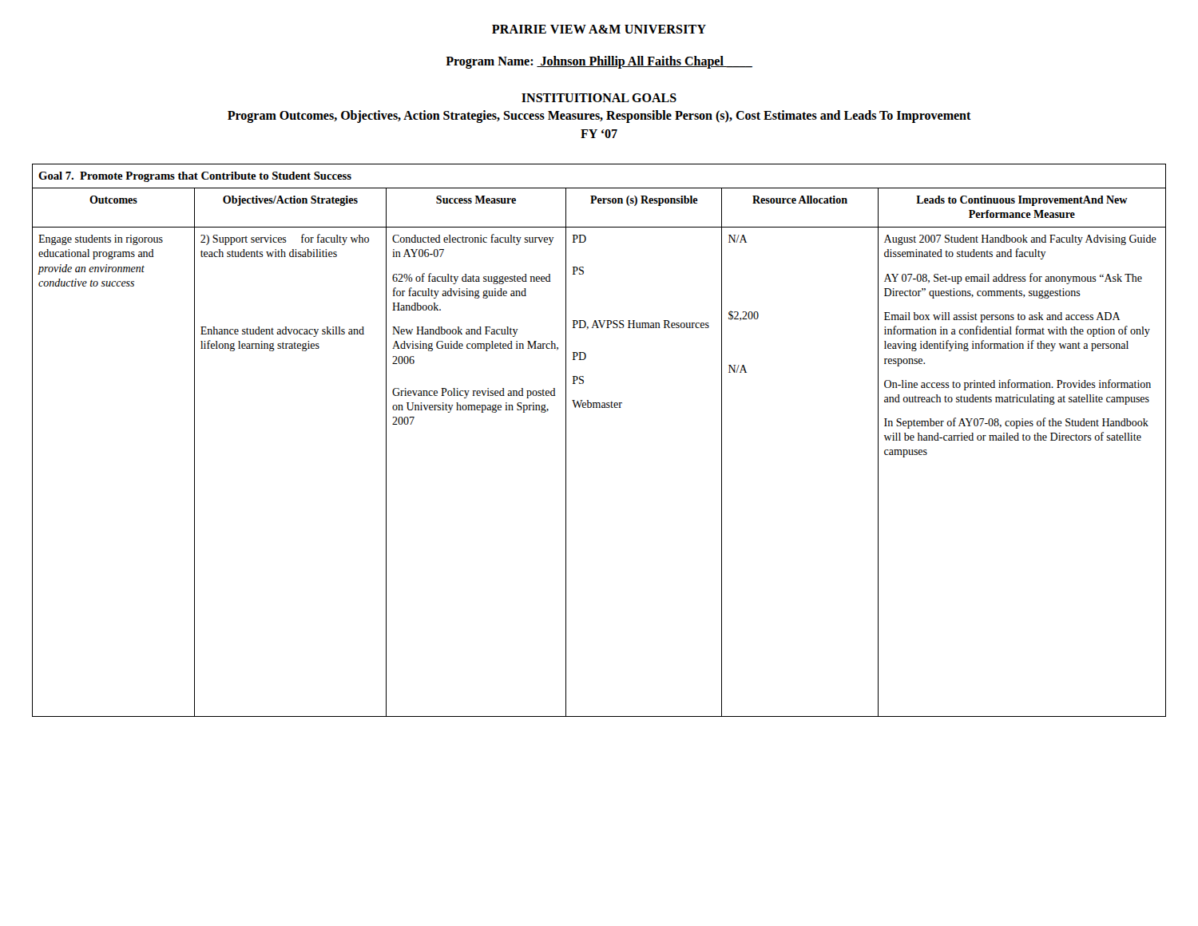PRAIRIE VIEW A&M UNIVERSITY
Program Name: Johnson Phillip All Faiths Chapel ____
INSTITUITIONAL GOALS Program Outcomes, Objectives, Action Strategies, Success Measures, Responsible Person (s), Cost Estimates and Leads To Improvement FY ‘07
| Goal 7. Promote Programs that Contribute to Student Success |
| Outcomes | Objectives/Action Strategies | Success Measure | Person (s) Responsible | Resource Allocation | Leads to Continuous Improvement And New Performance Measure |
| Engage students in rigorous educational programs and provide an environment conductive to success | 2) Support services for faculty who teach students with disabilities Enhance student advocacy skills and lifelong learning strategies | Conducted electronic faculty survey in AY06-07 62% of faculty data suggested need for faculty advising guide and Handbook. New Handbook and Faculty Advising Guide completed in March, 2006 Grievance Policy revised and posted on University homepage in Spring, 2007 | PD PS PD, AVPSS Human Resources PD PS Webmaster | N/A $2,200 N/A | August 2007 Student Handbook and Faculty Advising Guide disseminated to students and faculty AY 07-08, Set-up email address for anonymous “Ask The Director” questions, comments, suggestions Email box will assist persons to ask and access ADA information in a confidential format with the option of only leaving identifying information if they want a personal response. On-line access to printed information. Provides information and outreach to students matriculating at satellite campuses In September of AY07-08, copies of the Student Handbook will be hand-carried or mailed to the Directors of satellite campuses |